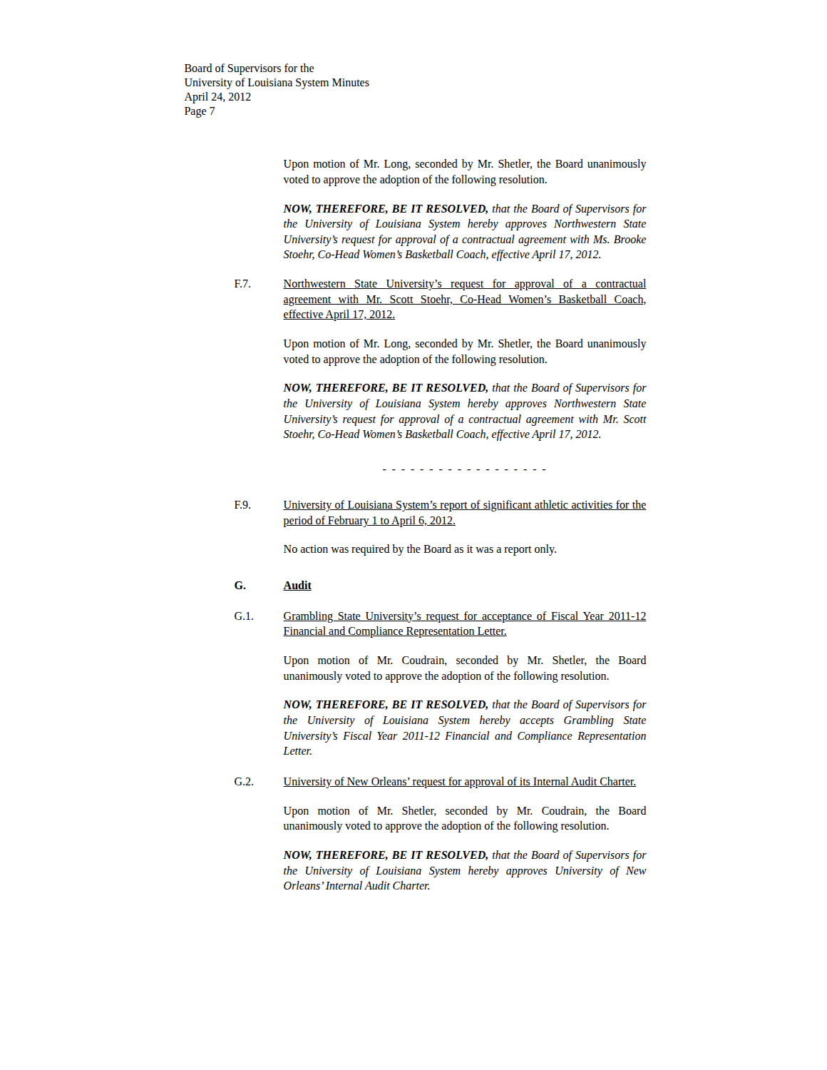Board of Supervisors for the
University of Louisiana System Minutes
April 24, 2012
Page 7
Upon motion of Mr. Long, seconded by Mr. Shetler, the Board unanimously voted to approve the adoption of the following resolution.
NOW, THEREFORE, BE IT RESOLVED, that the Board of Supervisors for the University of Louisiana System hereby approves Northwestern State University’s request for approval of a contractual agreement with Ms. Brooke Stoehr, Co-Head Women’s Basketball Coach, effective April 17, 2012.
F.7.
Northwestern State University’s request for approval of a contractual agreement with Mr. Scott Stoehr, Co-Head Women’s Basketball Coach, effective April 17, 2012.
Upon motion of Mr. Long, seconded by Mr. Shetler, the Board unanimously voted to approve the adoption of the following resolution.
NOW, THEREFORE, BE IT RESOLVED, that the Board of Supervisors for the University of Louisiana System hereby approves Northwestern State University’s request for approval of a contractual agreement with Mr. Scott Stoehr, Co-Head Women’s Basketball Coach, effective April 17, 2012.
- - - - - - - - - - - - - - - - - -
F.9.
University of Louisiana System’s report of significant athletic activities for the period of February 1 to April 6, 2012.
No action was required by the Board as it was a report only.
G. Audit
G.1.
Grambling State University’s request for acceptance of Fiscal Year 2011-12 Financial and Compliance Representation Letter.
Upon motion of Mr. Coudrain, seconded by Mr. Shetler, the Board unanimously voted to approve the adoption of the following resolution.
NOW, THEREFORE, BE IT RESOLVED, that the Board of Supervisors for the University of Louisiana System hereby accepts Grambling State University’s Fiscal Year 2011-12 Financial and Compliance Representation Letter.
G.2.
University of New Orleans’ request for approval of its Internal Audit Charter.
Upon motion of Mr. Shetler, seconded by Mr. Coudrain, the Board unanimously voted to approve the adoption of the following resolution.
NOW, THEREFORE, BE IT RESOLVED, that the Board of Supervisors for the University of Louisiana System hereby approves University of New Orleans’ Internal Audit Charter.